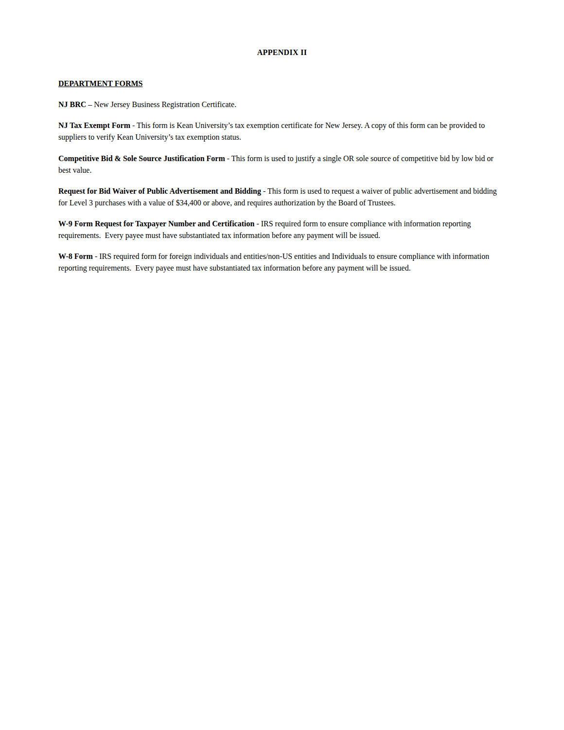APPENDIX II
DEPARTMENT FORMS
NJ BRC – New Jersey Business Registration Certificate.
NJ Tax Exempt Form - This form is Kean University’s tax exemption certificate for New Jersey. A copy of this form can be provided to suppliers to verify Kean University’s tax exemption status.
Competitive Bid & Sole Source Justification Form - This form is used to justify a single OR sole source of competitive bid by low bid or best value.
Request for Bid Waiver of Public Advertisement and Bidding - This form is used to request a waiver of public advertisement and bidding for Level 3 purchases with a value of $34,400 or above, and requires authorization by the Board of Trustees.
W-9 Form Request for Taxpayer Number and Certification - IRS required form to ensure compliance with information reporting requirements. Every payee must have substantiated tax information before any payment will be issued.
W-8 Form - IRS required form for foreign individuals and entities/non-US entities and Individuals to ensure compliance with information reporting requirements. Every payee must have substantiated tax information before any payment will be issued.